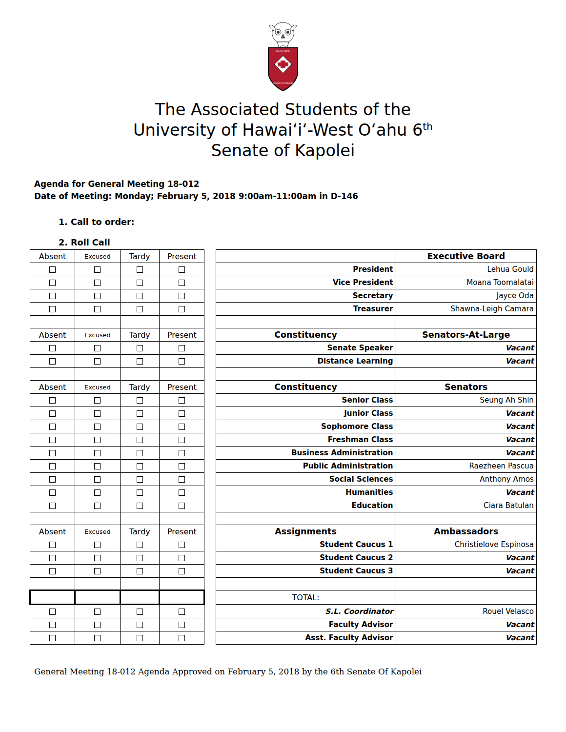A.S.U.H.W.O. A.S.U.H.W.O. SENATE OF KAPOLEI
The Associated Students of the
University of Hawaiʻiʻ-West Oʻahu 6th
Senate of Kapolei
Agenda for General Meeting 18-012
Date of Meeting: Monday; February 5, 2018 9:00am-11:00am in D-146
1. Call to order:
2. Roll Call
| Absent | Excused | Tardy | Present | | | Executive Board |
| | | | | | President | Lehua Gould |
| | | | | | Vice President | Moana Toomalatai |
| | | | | | Secretary | Jayce Oda |
| | | | | | Treasurer | Shawna-Leigh Camara |
| Absent | Excused | Tardy | Present | | Constituency | Senators-At-Large |
| | | | | | Senate Speaker | Vacant |
| | | | | | Distance Learning | Vacant |
| Absent | Excused | Tardy | Present | | Constituency | Senators |
| | | | | | Senior Class | Seung Ah Shin |
| | | | | | Junior Class | Vacant |
| | | | | | Sophomore Class | Vacant |
| | | | | | Freshman Class | Vacant |
| | | | | | Business Administration | Vacant |
| | | | | | Public Administration | Raezheen Pascua |
| | | | | | Social Sciences | Anthony Amos |
| | | | | | Humanities | Vacant |
| | | | | | Education | Ciara Batulan |
| Absent | Excused | Tardy | Present | | Assignments | Ambassadors |
| | | | | | Student Caucus 1 | Christielove Espinosa |
| | | | | | Student Caucus 2 | Vacant |
| | | | | | Student Caucus 3 | Vacant |
| | | | | | TOTAL: | |
| | | | | | S.L. Coordinator | Rouel Velasco |
| | | | | | Faculty Advisor | Vacant |
| | | | | | Asst. Faculty Advisor | Vacant |
General Meeting 18-012 Agenda Approved on February 5, 2018 by the 6th Senate Of Kapolei